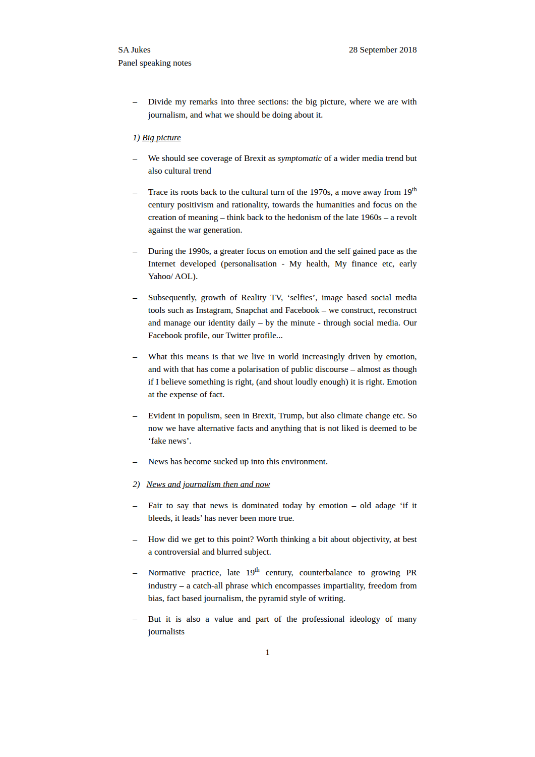SA Jukes
Panel speaking notes
28 September 2018
Divide my remarks into three sections: the big picture, where we are with journalism, and what we should be doing about it.
1) Big picture
We should see coverage of Brexit as symptomatic of a wider media trend but also cultural trend
Trace its roots back to the cultural turn of the 1970s, a move away from 19th century positivism and rationality, towards the humanities and focus on the creation of meaning – think back to the hedonism of the late 1960s – a revolt against the war generation.
During the 1990s, a greater focus on emotion and the self gained pace as the Internet developed (personalisation - My health, My finance etc, early Yahoo/ AOL).
Subsequently, growth of Reality TV, ‘selfies’, image based social media tools such as Instagram, Snapchat and Facebook – we construct, reconstruct and manage our identity daily – by the minute - through social media. Our Facebook profile, our Twitter profile...
What this means is that we live in world increasingly driven by emotion, and with that has come a polarisation of public discourse – almost as though if I believe something is right, (and shout loudly enough) it is right. Emotion at the expense of fact.
Evident in populism, seen in Brexit, Trump, but also climate change etc. So now we have alternative facts and anything that is not liked is deemed to be ‘fake news’.
News has become sucked up into this environment.
2) News and journalism then and now
Fair to say that news is dominated today by emotion – old adage ‘if it bleeds, it leads’ has never been more true.
How did we get to this point? Worth thinking a bit about objectivity, at best a controversial and blurred subject.
Normative practice, late 19th century, counterbalance to growing PR industry – a catch-all phrase which encompasses impartiality, freedom from bias, fact based journalism, the pyramid style of writing.
But it is also a value and part of the professional ideology of many journalists
1